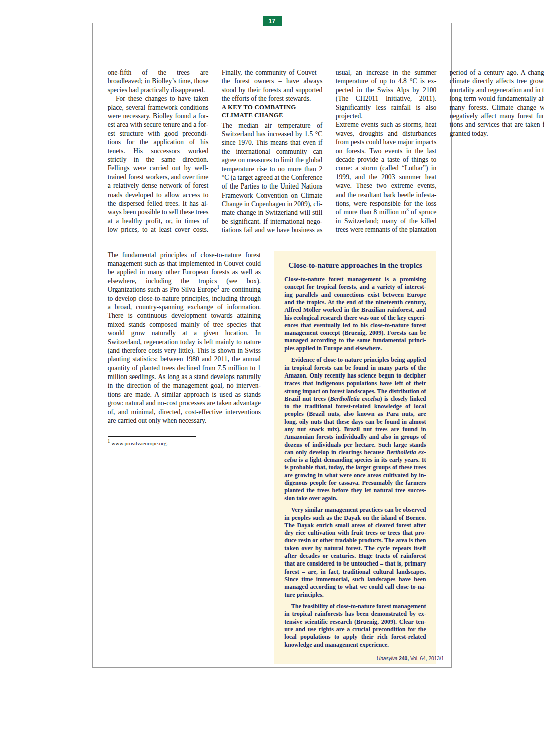17
one-fifth of the trees are broadleaved; in Biolley’s time, those species had practically disappeared.
For these changes to have taken place, several framework conditions were necessary. Biolley found a forest area with secure tenure and a forest structure with good preconditions for the application of his tenets. His successors worked strictly in the same direction. Fellings were carried out by well-trained forest workers, and over time a relatively dense network of forest roads developed to allow access to the dispersed felled trees. It has always been possible to sell these trees at a healthy profit, or, in times of low prices, to at least cover costs. Finally, the community of Couvet – the forest owners – have always stood by their forests and supported the efforts of the forest stewards.
A key to combating climate change
The median air temperature of Switzerland has increased by 1.5 °C since 1970. This means that even if the international community can agree on measures to limit the global temperature rise to no more than 2 °C (a target agreed at the Conference of the Parties to the United Nations Framework Convention on Climate Change in Copenhagen in 2009), climate change in Switzerland will still be significant. If international negotiations fail and we have business as usual, an increase in the summer temperature of up to 4.8 °C is expected in the Swiss Alps by 2100 (The CH2011 Initiative, 2011). Significantly less rainfall is also projected.
Extreme events such as storms, heat waves, droughts and disturbances from pests could have major impacts on forests. Two events in the last decade provide a taste of things to come: a storm (called “Lothar”) in 1999, and the 2003 summer heat wave. These two extreme events, and the resultant bark beetle infestations, were responsible for the loss of more than 8 million m3 of spruce in Switzerland; many of the killed trees were remnants of the plantation period of a century ago. A changed climate directly affects tree growth, mortality and regeneration and in the long term would fundamentally alter many forests. Climate change will negatively affect many forest functions and services that are taken for granted today.
The fundamental principles of close-to-nature forest management such as that implemented in Couvet could be applied in many other European forests as well as elsewhere, including the tropics (see box). Organizations such as Pro Silva Europe1 are continuing to develop close-to-nature principles, including through a broad, country-spanning exchange of information. There is continuous development towards attaining mixed stands composed mainly of tree species that would grow naturally at a given location. In Switzerland, regeneration today is left mainly to nature (and therefore costs very little). This is shown in Swiss planting statistics: between 1980 and 2011, the annual quantity of planted trees declined from 7.5 million to 1 million seedlings. As long as a stand develops naturally in the direction of the management goal, no interventions are made. A similar approach is used as stands grow: natural and no-cost processes are taken advantage of, and minimal, directed, cost-effective interventions are carried out only when necessary.
1 www.prosilvaeurope.org.
Close-to-nature approaches in the tropics
Close-to-nature forest management is a promising concept for tropical forests, and a variety of interesting parallels and connections exist between Europe and the tropics. At the end of the nineteenth century, Alfred Möller worked in the Brazilian rainforest, and his ecological research there was one of the key experiences that eventually led to his close-to-nature forest management concept (Bruenig, 2009). Forests can be managed according to the same fundamental principles applied in Europe and elsewhere.
Evidence of close-to-nature principles being applied in tropical forests can be found in many parts of the Amazon. Only recently has science begun to decipher traces that indigenous populations have left of their strong impact on forest landscapes. The distribution of Brazil nut trees (Bertholletia excelsa) is closely linked to the traditional forest-related knowledge of local peoples (Brazil nuts, also known as Para nuts, are long, oily nuts that these days can be found in almost any nut snack mix). Brazil nut trees are found in Amazonian forests individually and also in groups of dozens of individuals per hectare. Such large stands can only develop in clearings because Bertholletia excelsa is a light-demanding species in its early years. It is probable that, today, the larger groups of these trees are growing in what were once areas cultivated by indigenous people for cassava. Presumably the farmers planted the trees before they let natural tree succession take over again.
Very similar management practices can be observed in peoples such as the Dayak on the island of Borneo. The Dayak enrich small areas of cleared forest after dry rice cultivation with fruit trees or trees that produce resin or other tradable products. The area is then taken over by natural forest. The cycle repeats itself after decades or centuries. Huge tracts of rainforest that are considered to be untouched – that is, primary forest – are, in fact, traditional cultural landscapes. Since time immemorial, such landscapes have been managed according to what we could call close-to-nature principles.
The feasibility of close-to-nature forest management in tropical rainforests has been demonstrated by extensive scientific research (Bruenig, 2009). Clear tenure and use rights are a crucial precondition for the local populations to apply their rich forest-related knowledge and management experience.
Unasylva 240, Vol. 64, 2013/1